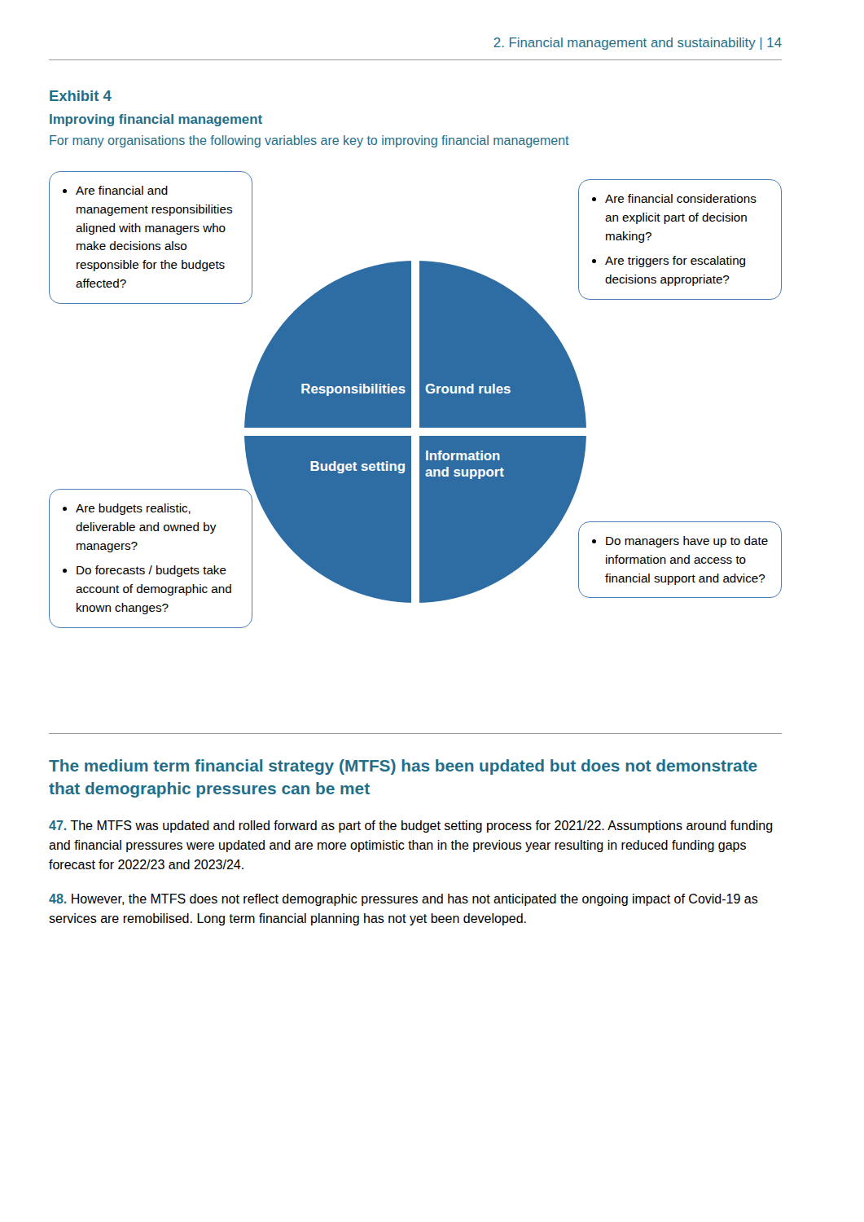2. Financial management and sustainability | 14
Exhibit 4
Improving financial management
For many organisations the following variables are key to improving financial management
Are financial and management responsibilities aligned with managers who make decisions also responsible for the budgets affected?
Are financial considerations an explicit part of decision making?
Are triggers for escalating decisions appropriate?
Are budgets realistic, deliverable and owned by managers?
Do forecasts / budgets take account of demographic and known changes?
Do managers have up to date information and access to financial support and advice?
Responsibilities
Ground rules
Budget setting
Information
and support
The medium term financial strategy (MTFS) has been updated but does not demonstrate that demographic pressures can be met
47. The MTFS was updated and rolled forward as part of the budget setting process for 2021/22. Assumptions around funding and financial pressures were updated and are more optimistic than in the previous year resulting in reduced funding gaps forecast for 2022/23 and 2023/24.
48. However, the MTFS does not reflect demographic pressures and has not anticipated the ongoing impact of Covid-19 as services are remobilised. Long term financial planning has not yet been developed.